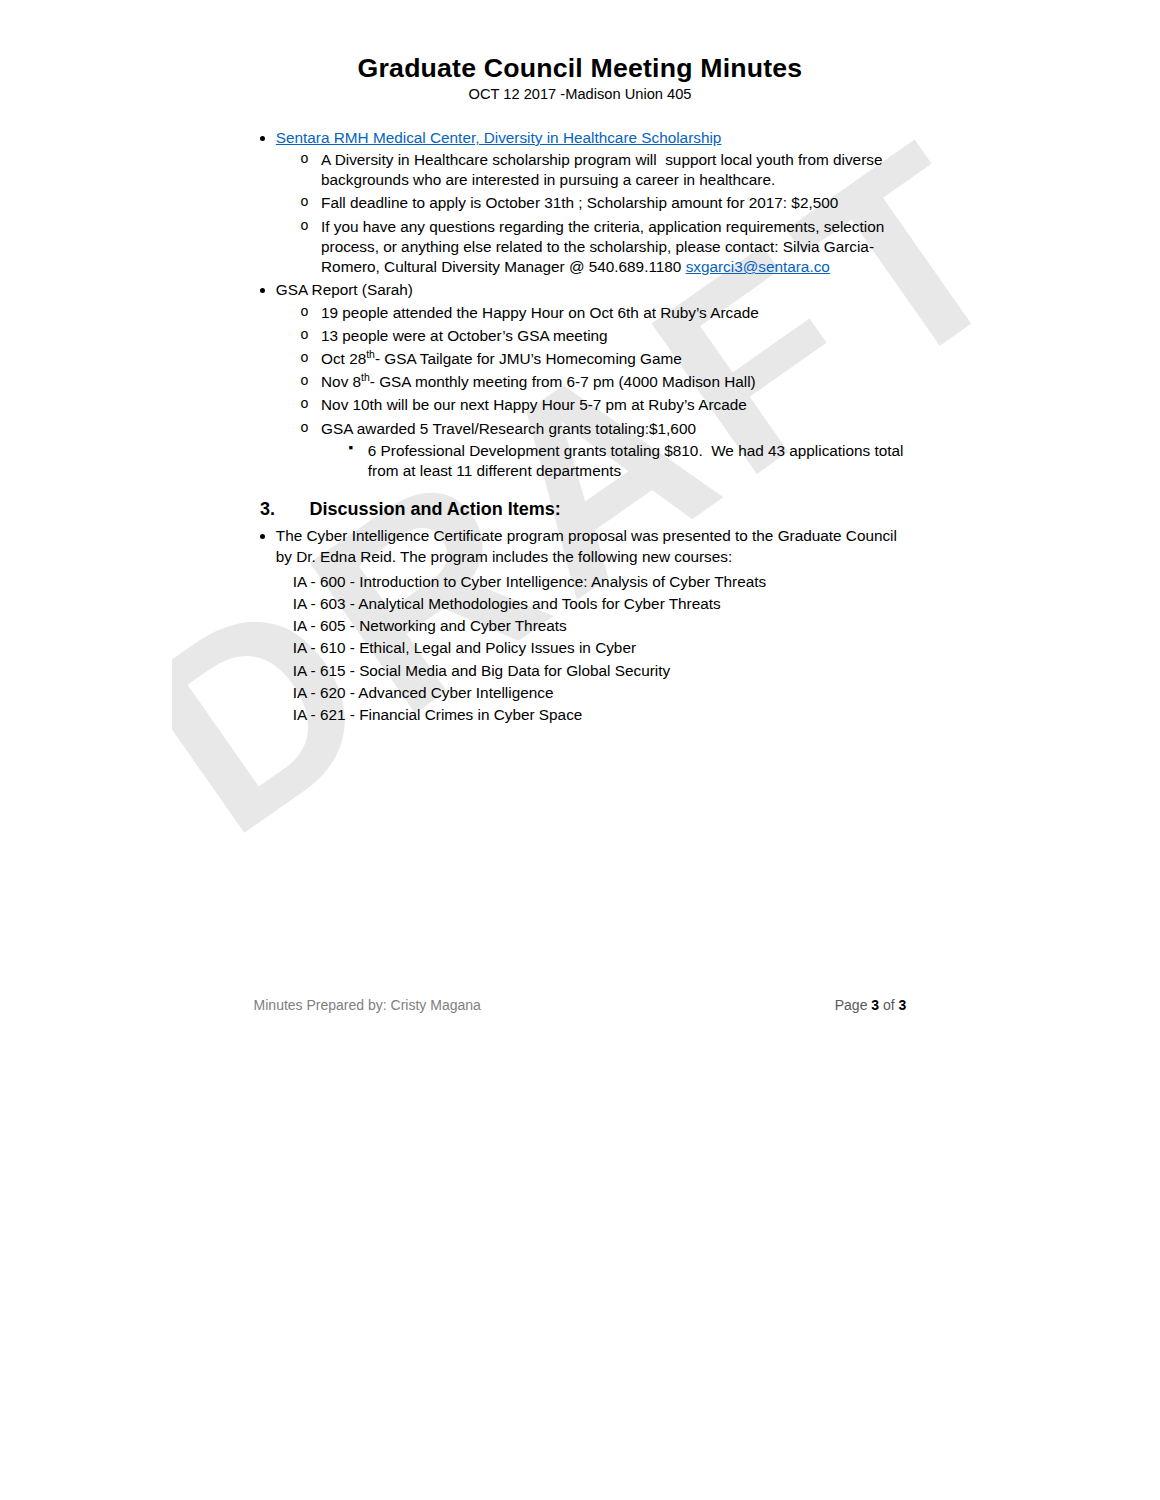DRAFT
Graduate Council Meeting Minutes
OCT 12 2017 -Madison Union 405
Sentara RMH Medical Center, Diversity in Healthcare Scholarship
A Diversity in Healthcare scholarship program will support local youth from diverse backgrounds who are interested in pursuing a career in healthcare.
Fall deadline to apply is October 31th ; Scholarship amount for 2017: $2,500
If you have any questions regarding the criteria, application requirements, selection process, or anything else related to the scholarship, please contact: Silvia Garcia-Romero, Cultural Diversity Manager @ 540.689.1180 sxgarci3@sentara.co
GSA Report (Sarah)
19 people attended the Happy Hour on Oct 6th at Ruby’s Arcade
13 people were at October’s GSA meeting
Oct 28th- GSA Tailgate for JMU’s Homecoming Game
Nov 8th- GSA monthly meeting from 6-7 pm (4000 Madison Hall)
Nov 10th will be our next Happy Hour 5-7 pm at Ruby’s Arcade
GSA awarded 5 Travel/Research grants totaling:$1,600
6 Professional Development grants totaling $810. We had 43 applications total from at least 11 different departments
3. Discussion and Action Items:
The Cyber Intelligence Certificate program proposal was presented to the Graduate Council by Dr. Edna Reid. The program includes the following new courses:
IA - 600 - Introduction to Cyber Intelligence: Analysis of Cyber Threats
IA - 603 - Analytical Methodologies and Tools for Cyber Threats
IA - 605 - Networking and Cyber Threats
IA - 610 - Ethical, Legal and Policy Issues in Cyber
IA - 615 - Social Media and Big Data for Global Security
IA - 620 - Advanced Cyber Intelligence
IA - 621 - Financial Crimes in Cyber Space
Minutes Prepared by: Cristy Magana
Page 3 of 3